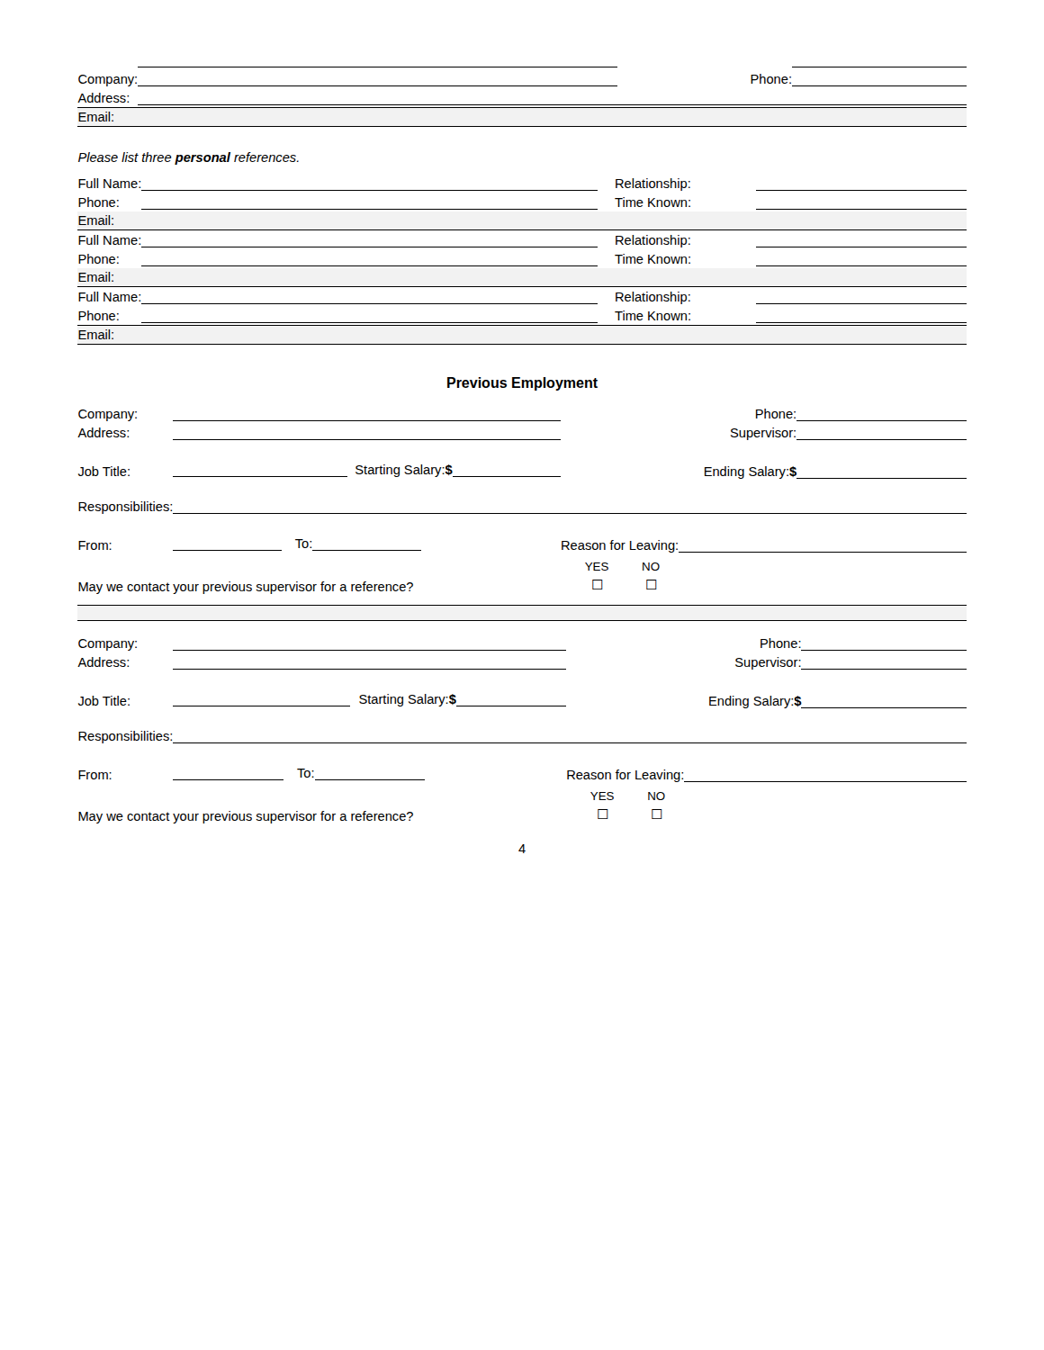| Company: | | | Phone: | |
| Address: | |
| Email: | |
Please list three personal references.
| Full Name: | | | Relationship: | |
| Phone: | | | Time Known: | |
| Email: | |
| Full Name: | | | Relationship: | |
| Phone: | | | Time Known: | |
| Email: | |
| Full Name: | | | Relationship: | |
| Phone: | | | Time Known: | |
| Email: | |
Previous Employment
| Company: | | | Phone: | |
| Address: | | | Supervisor: | |
| Job Title: | / / / Starting Salary: $ / / | | Ending Salary: $ | |
| Responsibilities: | |
| From: | / / To: / / / | Reason for Leaving: | |
| May we contact your previous supervisor for a reference? | / YES / NO / / ☐ / ☐ / |
| Company: | | | Phone: | |
| Address: | | | Supervisor: | |
| Job Title: | / / / Starting Salary: $ / / | | Ending Salary: $ | |
| Responsibilities: | |
| From: | / / To: / / / | Reason for Leaving: | |
| May we contact your previous supervisor for a reference? | / YES / NO / / ☐ / ☐ / |
4